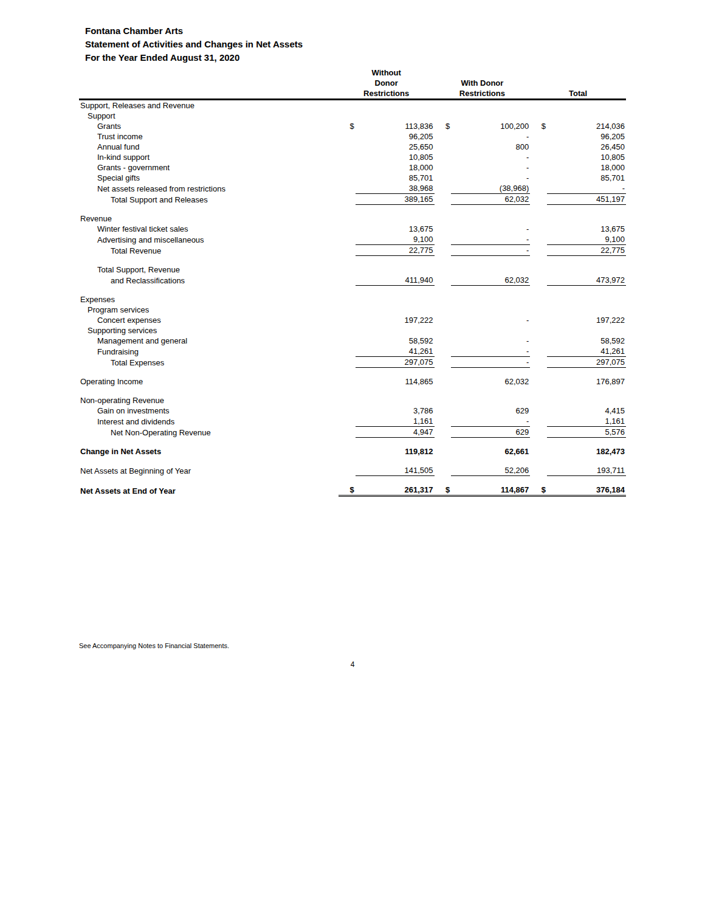Fontana Chamber Arts
Statement of Activities and Changes in Net Assets
For the Year Ended August 31, 2020
| | Without | | |
| --- | --- | --- | --- |
| | Donor | With Donor | |
| | Restrictions | Restrictions | Total |
| Support, Releases and Revenue | | | | | | |
| Support | | | | | | |
| Grants | $ | 113,836 | $ | 100,200 | $ | 214,036 |
| Trust income | | 96,205 | | - | | 96,205 |
| Annual fund | | 25,650 | | 800 | | 26,450 |
| In-kind support | | 10,805 | | - | | 10,805 |
| Grants - government | | 18,000 | | - | | 18,000 |
| Special gifts | | 85,701 | | - | | 85,701 |
| Net assets released from restrictions | | 38,968 | | (38,968) | | - |
| Total Support and Releases | | 389,165 | | 62,032 | | 451,197 |
| Revenue | | | | | | |
| Winter festival ticket sales | | 13,675 | | - | | 13,675 |
| Advertising and miscellaneous | | 9,100 | | - | | 9,100 |
| Total Revenue | | 22,775 | | - | | 22,775 |
| Total Support, Revenue | | | | | | |
| and Reclassifications | | 411,940 | | 62,032 | | 473,972 |
| Expenses | | | | | | |
| Program services | | | | | | |
| Concert expenses | | 197,222 | | - | | 197,222 |
| Supporting services | | | | | | |
| Management and general | | 58,592 | | - | | 58,592 |
| Fundraising | | 41,261 | | - | | 41,261 |
| Total Expenses | | 297,075 | | - | | 297,075 |
| Operating Income | | 114,865 | | 62,032 | | 176,897 |
| Non-operating Revenue | | | | | | |
| Gain on investments | | 3,786 | | 629 | | 4,415 |
| Interest and dividends | | 1,161 | | - | | 1,161 |
| Net Non-Operating Revenue | | 4,947 | | 629 | | 5,576 |
| Change in Net Assets | | 119,812 | | 62,661 | | 182,473 |
| Net Assets at Beginning of Year | | 141,505 | | 52,206 | | 193,711 |
| Net Assets at End of Year | $ | 261,317 | $ | 114,867 | $ | 376,184 |
See Accompanying Notes to Financial Statements.
4